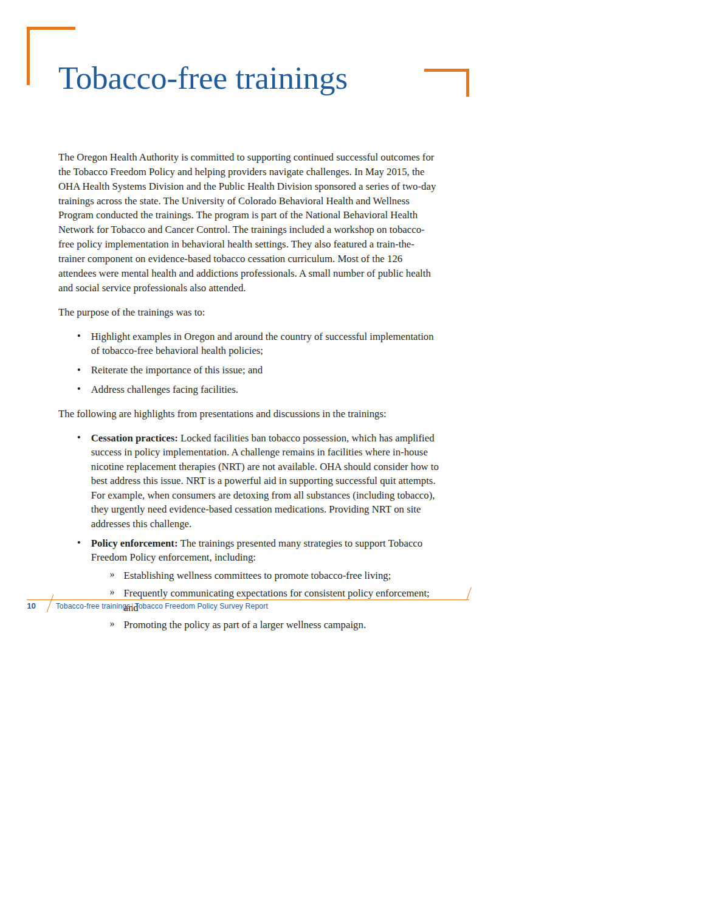Tobacco-free trainings
The Oregon Health Authority is committed to supporting continued successful outcomes for the Tobacco Freedom Policy and helping providers navigate challenges. In May 2015, the OHA Health Systems Division and the Public Health Division sponsored a series of two-day trainings across the state. The University of Colorado Behavioral Health and Wellness Program conducted the trainings. The program is part of the National Behavioral Health Network for Tobacco and Cancer Control. The trainings included a workshop on tobacco-free policy implementation in behavioral health settings. They also featured a train-the-trainer component on evidence-based tobacco cessation curriculum. Most of the 126 attendees were mental health and addictions professionals. A small number of public health and social service professionals also attended.
The purpose of the trainings was to:
Highlight examples in Oregon and around the country of successful implementation of tobacco-free behavioral health policies;
Reiterate the importance of this issue; and
Address challenges facing facilities.
The following are highlights from presentations and discussions in the trainings:
Cessation practices: Locked facilities ban tobacco possession, which has amplified success in policy implementation. A challenge remains in facilities where in-house nicotine replacement therapies (NRT) are not available. OHA should consider how to best address this issue. NRT is a powerful aid in supporting successful quit attempts. For example, when consumers are detoxing from all substances (including tobacco), they urgently need evidence-based cessation medications. Providing NRT on site addresses this challenge.
Policy enforcement: The trainings presented many strategies to support Tobacco Freedom Policy enforcement, including:
Establishing wellness committees to promote tobacco-free living;
Frequently communicating expectations for consistent policy enforcement; and
Promoting the policy as part of a larger wellness campaign.
10 Tobacco-free trainings|Tobacco Freedom Policy Survey Report